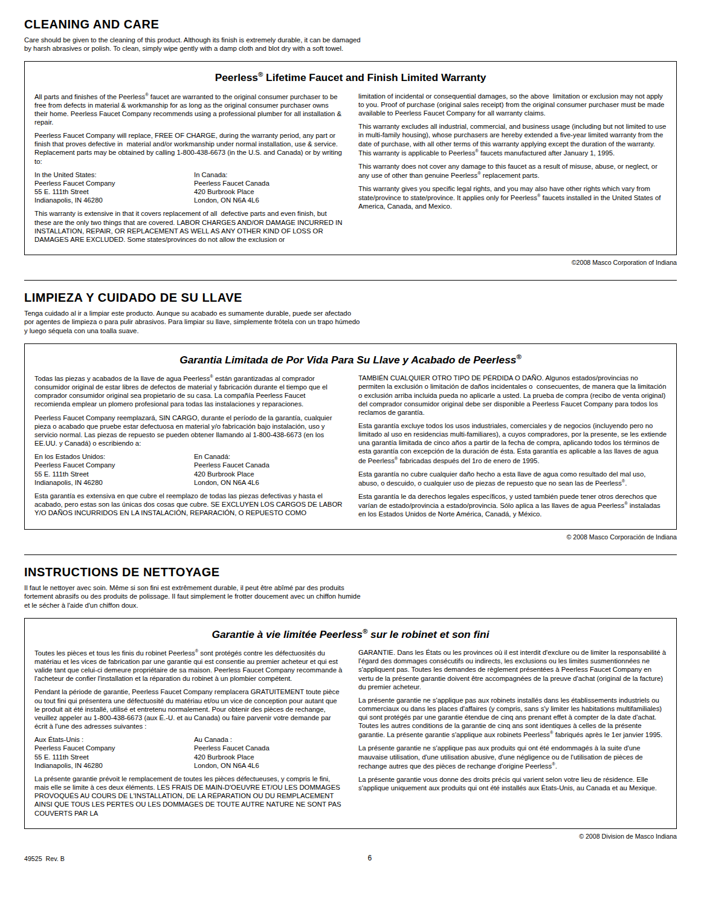CLEANING AND CARE
Care should be given to the cleaning of this product. Although its finish is extremely durable, it can be damaged by harsh abrasives or polish. To clean, simply wipe gently with a damp cloth and blot dry with a soft towel.
Peerless® Lifetime Faucet and Finish Limited Warranty
All parts and finishes of the Peerless® faucet are warranted to the original consumer purchaser to be free from defects in material & workmanship for as long as the original consumer purchaser owns their home. Peerless Faucet Company recommends using a professional plumber for all installation & repair.
Peerless Faucet Company will replace, FREE OF CHARGE, during the warranty period, any part or finish that proves defective in material and/or workmanship under normal installation, use & service. Replacement parts may be obtained by calling 1-800-438-6673 (in the U.S. and Canada) or by writing to:
In the United States:
Peerless Faucet Company
55 E. 111th Street
Indianapolis, IN 46280
In Canada:
Peerless Faucet Canada
420 Burbrook Place
London, ON N6A 4L6
This warranty is extensive in that it covers replacement of all defective parts and even finish, but these are the only two things that are covered. LABOR CHARGES AND/OR DAMAGE INCURRED IN INSTALLATION, REPAIR, OR REPLACEMENT AS WELL AS ANY OTHER KIND OF LOSS OR DAMAGES ARE EXCLUDED. Some states/provinces do not allow the exclusion or
limitation of incidental or consequential damages, so the above limitation or exclusion may not apply to you. Proof of purchase (original sales receipt) from the original consumer purchaser must be made available to Peerless Faucet Company for all warranty claims.
This warranty excludes all industrial, commercial, and business usage (including but not limited to use in multi-family housing), whose purchasers are hereby extended a five-year limited warranty from the date of purchase, with all other terms of this warranty applying except the duration of the warranty. This warranty is applicable to Peerless® faucets manufactured after January 1, 1995.
This warranty does not cover any damage to this faucet as a result of misuse, abuse, or neglect, or any use of other than genuine Peerless® replacement parts.
This warranty gives you specific legal rights, and you may also have other rights which vary from state/province to state/province. It applies only for Peerless® faucets installed in the United States of America, Canada, and Mexico.
©2008 Masco Corporation of Indiana
LIMPIEZA Y CUIDADO DE SU LLAVE
Tenga cuidado al ir a limpiar este producto. Aunque su acabado es sumamente durable, puede ser afectado por agentes de limpieza o para pulir abrasivos. Para limpiar su llave, simplemente frótela con un trapo húmedo y luego séquela con una toalla suave.
Garantia Limitada de Por Vida Para Su Llave y Acabado de Peerless®
Todas las piezas y acabados de la llave de agua Peerless® están garantizadas al comprador consumidor original de estar libres de defectos de material y fabricación durante el tiempo que el comprador consumidor original sea propietario de su casa. La compañía Peerless Faucet recomienda emplear un plomero profesional para todas las instalaciones y reparaciones.
Peerless Faucet Company reemplazará, SIN CARGO, durante el período de la garantía, cualquier pieza o acabado que pruebe estar defectuosa en material y/o fabricación bajo instalación, uso y servicio normal. Las piezas de repuesto se pueden obtener llamando al 1-800-438-6673 (en los EE.UU. y Canadá) o escribiendo a:
En los Estados Unidos:
Peerless Faucet Company
55 E. 111th Street
Indianapolis, IN 46280
En Canadá:
Peerless Faucet Canada
420 Burbrook Place
London, ON N6A 4L6
Esta garantía es extensiva en que cubre el reemplazo de todas las piezas defectivas y hasta el acabado, pero estas son las únicas dos cosas que cubre. SE EXCLUYEN LOS CARGOS DE LABOR Y/O DAÑOS INCURRIDOS EN LA INSTALACIÓN, REPARACIÓN, O REPUESTO COMO
TAMBIÉN CUALQUIER OTRO TIPO DE PÉRDIDA O DAÑO. Algunos estados/provincias no permiten la exclusión o limitación de daños incidentales o consecuentes, de manera que la limitación o exclusión arriba incluida pueda no aplicarle a usted. La prueba de compra (recibo de venta original) del comprador consumidor original debe ser disponible a Peerless Faucet Company para todos los reclamos de garantía.
Esta garantía excluye todos los usos industriales, comerciales y de negocios (incluyendo pero no limitado al uso en residencias multi-familiares), a cuyos compradores, por la presente, se les extiende una garantía limitada de cinco años a partir de la fecha de compra, aplicando todos los términos de esta garantía con excepción de la duración de ésta. Esta garantía es aplicable a las llaves de agua de Peerless® fabricadas después del 1ro de enero de 1995.
Esta garantía no cubre cualquier daño hecho a esta llave de agua como resultado del mal uso, abuso, o descuido, o cualquier uso de piezas de repuesto que no sean las de Peerless®.
Esta garantía le da derechos legales específicos, y usted también puede tener otros derechos que varían de estado/provincia a estado/provincia. Sólo aplica a las llaves de agua Peerless® instaladas en los Estados Unidos de Norte América, Canadá, y México.
© 2008 Masco Corporación de Indiana
INSTRUCTIONS DE NETTOYAGE
Il faut le nettoyer avec soin. Même si son fini est extrêmement durable, il peut être abîmé par des produits fortement abrasifs ou des produits de polissage. Il faut simplement le frotter doucement avec un chiffon humide et le sécher à l'aide d'un chiffon doux.
Garantie à vie limitée Peerless® sur le robinet et son fini
Toutes les pièces et tous les finis du robinet Peerless® sont protégés contre les défectuosités du matériau et les vices de fabrication par une garantie qui est consentie au premier acheteur et qui est valide tant que celui-ci demeure propriétaire de sa maison. Peerless Faucet Company recommande à l'acheteur de confier l'installation et la réparation du robinet à un plombier compétent.
Pendant la période de garantie, Peerless Faucet Company remplacera GRATUITEMENT toute pièce ou tout fini qui présentera une défectuosité du matériau et/ou un vice de conception pour autant que le produit ait été installé, utilisé et entretenu normalement. Pour obtenir des pièces de rechange, veuillez appeler au 1-800-438-6673 (aux É.-U. et au Canada) ou faire parvenir votre demande par écrit à l'une des adresses suivantes :
Aux États-Unis :
Peerless Faucet Company
55 E. 111th Street
Indianapolis, IN 46280
Au Canada :
Peerless Faucet Canada
420 Burbrook Place
London, ON N6A 4L6
La présente garantie prévoit le remplacement de toutes les pièces défectueuses, y compris le fini, mais elle se limite à ces deux éléments. LES FRAIS DE MAIN-D'OEUVRE ET/OU LES DOMMAGES PROVOQUÉS AU COURS DE L'INSTALLATION, DE LA RÉPARATION OU DU REMPLACEMENT AINSI QUE TOUS LES PERTES OU LES DOMMAGES DE TOUTE AUTRE NATURE NE SONT PAS COUVERTS PAR LA
GARANTIE. Dans les États ou les provinces où il est interdit d'exclure ou de limiter la responsabilité à l'égard des dommages consécutifs ou indirects, les exclusions ou les limites susmentionnées ne s'appliquent pas. Toutes les demandes de règlement présentées à Peerless Faucet Company en vertu de la présente garantie doivent être accompagnées de la preuve d'achat (original de la facture) du premier acheteur.
La présente garantie ne s'applique pas aux robinets installés dans les établissements industriels ou commerciaux ou dans les places d'affaires (y compris, sans s'y limiter les habitations multifamiliales) qui sont protégés par une garantie étendue de cinq ans prenant effet à compter de la date d'achat. Toutes les autres conditions de la garantie de cinq ans sont identiques à celles de la présente garantie. La présente garantie s'applique aux robinets Peerless® fabriqués après le 1er janvier 1995.
La présente garantie ne s'applique pas aux produits qui ont été endommagés à la suite d'une mauvaise utilisation, d'une utilisation abusive, d'une négligence ou de l'utilisation de pièces de rechange autres que des pièces de rechange d'origine Peerless®.
La présente garantie vous donne des droits précis qui varient selon votre lieu de résidence. Elle s'applique uniquement aux produits qui ont été installés aux États-Unis, au Canada et au Mexique.
© 2008 Division de Masco Indiana
49525 Rev. B
6